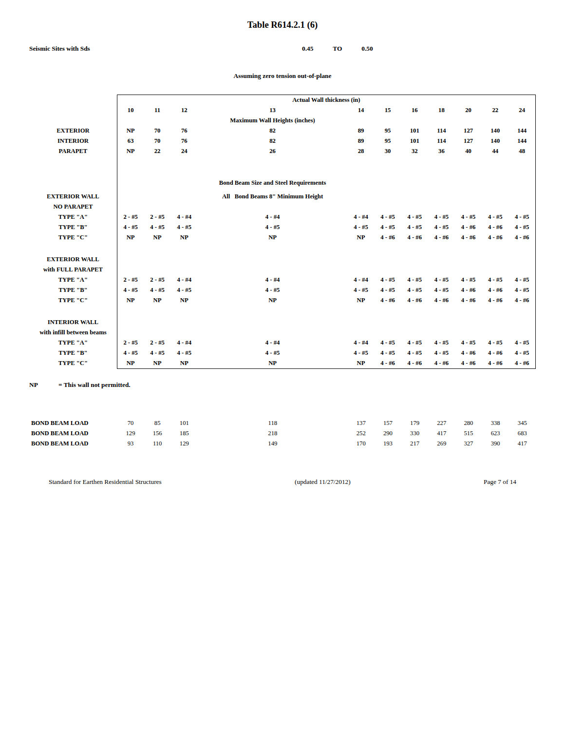Table R614.2.1 (6)
Seismic Sites with Sds 0.45 TO 0.50
Assuming zero tension out-of-plane
| | Actual Wall thickness (in) |
| | 10 | 11 | 12 | 13 | 14 | 15 | 16 | 18 | 20 | 22 | 24 |
| | | | | Maximum Wall Heights (inches) | | | | | | | |
| EXTERIOR | NP | 70 | 76 | 82 | 89 | 95 | 101 | 114 | 127 | 140 | 144 |
| INTERIOR | 63 | 70 | 76 | 82 | 89 | 95 | 101 | 114 | 127 | 140 | 144 |
| PARAPET | NP | 22 | 24 | 26 | 28 | 30 | 32 | 36 | 40 | 44 | 48 |
| | | | | Bond Beam Size and Steel Requirements | | | | | | | |
| EXTERIOR WALL | | | | All Bond Beams 8" Minimum Height | | | | | | | |
| NO PARAPET | | | | | | | | | | | |
| TYPE "A" | 2 - #5 | 2 - #5 | 4 - #4 | 4 - #4 | 4 - #4 | 4 - #5 | 4 - #5 | 4 - #5 | 4 - #5 | 4 - #5 | 4 - #5 |
| TYPE "B" | 4 - #5 | 4 - #5 | 4 - #5 | 4 - #5 | 4 - #5 | 4 - #5 | 4 - #5 | 4 - #5 | 4 - #6 | 4 - #6 | 4 - #5 |
| TYPE "C" | NP | NP | NP | NP | NP | 4 - #6 | 4 - #6 | 4 - #6 | 4 - #6 | 4 - #6 | 4 - #6 |
| EXTERIOR WALL | | | | | | | | | | | |
| with FULL PARAPET | | | | | | | | | | | |
| TYPE "A" | 2 - #5 | 2 - #5 | 4 - #4 | 4 - #4 | 4 - #4 | 4 - #5 | 4 - #5 | 4 - #5 | 4 - #5 | 4 - #5 | 4 - #5 |
| TYPE "B" | 4 - #5 | 4 - #5 | 4 - #5 | 4 - #5 | 4 - #5 | 4 - #5 | 4 - #5 | 4 - #5 | 4 - #6 | 4 - #6 | 4 - #5 |
| TYPE "C" | NP | NP | NP | NP | NP | 4 - #6 | 4 - #6 | 4 - #6 | 4 - #6 | 4 - #6 | 4 - #6 |
| INTERIOR WALL | | | | | | | | | | | |
| with infill between beams | | | | | | | | | | | |
| TYPE "A" | 2 - #5 | 2 - #5 | 4 - #4 | 4 - #4 | 4 - #4 | 4 - #5 | 4 - #5 | 4 - #5 | 4 - #5 | 4 - #5 | 4 - #5 |
| TYPE "B" | 4 - #5 | 4 - #5 | 4 - #5 | 4 - #5 | 4 - #5 | 4 - #5 | 4 - #5 | 4 - #5 | 4 - #6 | 4 - #6 | 4 - #5 |
| TYPE "C" | NP | NP | NP | NP | NP | 4 - #6 | 4 - #6 | 4 - #6 | 4 - #6 | 4 - #6 | 4 - #6 |
NP= This wall not permitted.
| BOND BEAM LOAD | 70 | 85 | 101 | 118 | 137 | 157 | 179 | 227 | 280 | 338 | 345 |
| BOND BEAM LOAD | 129 | 156 | 185 | 218 | 252 | 290 | 330 | 417 | 515 | 623 | 683 |
| BOND BEAM LOAD | 93 | 110 | 129 | 149 | 170 | 193 | 217 | 269 | 327 | 390 | 417 |
Standard for Earthen Residential Structures (updated 11/27/2012) Page 7 of 14